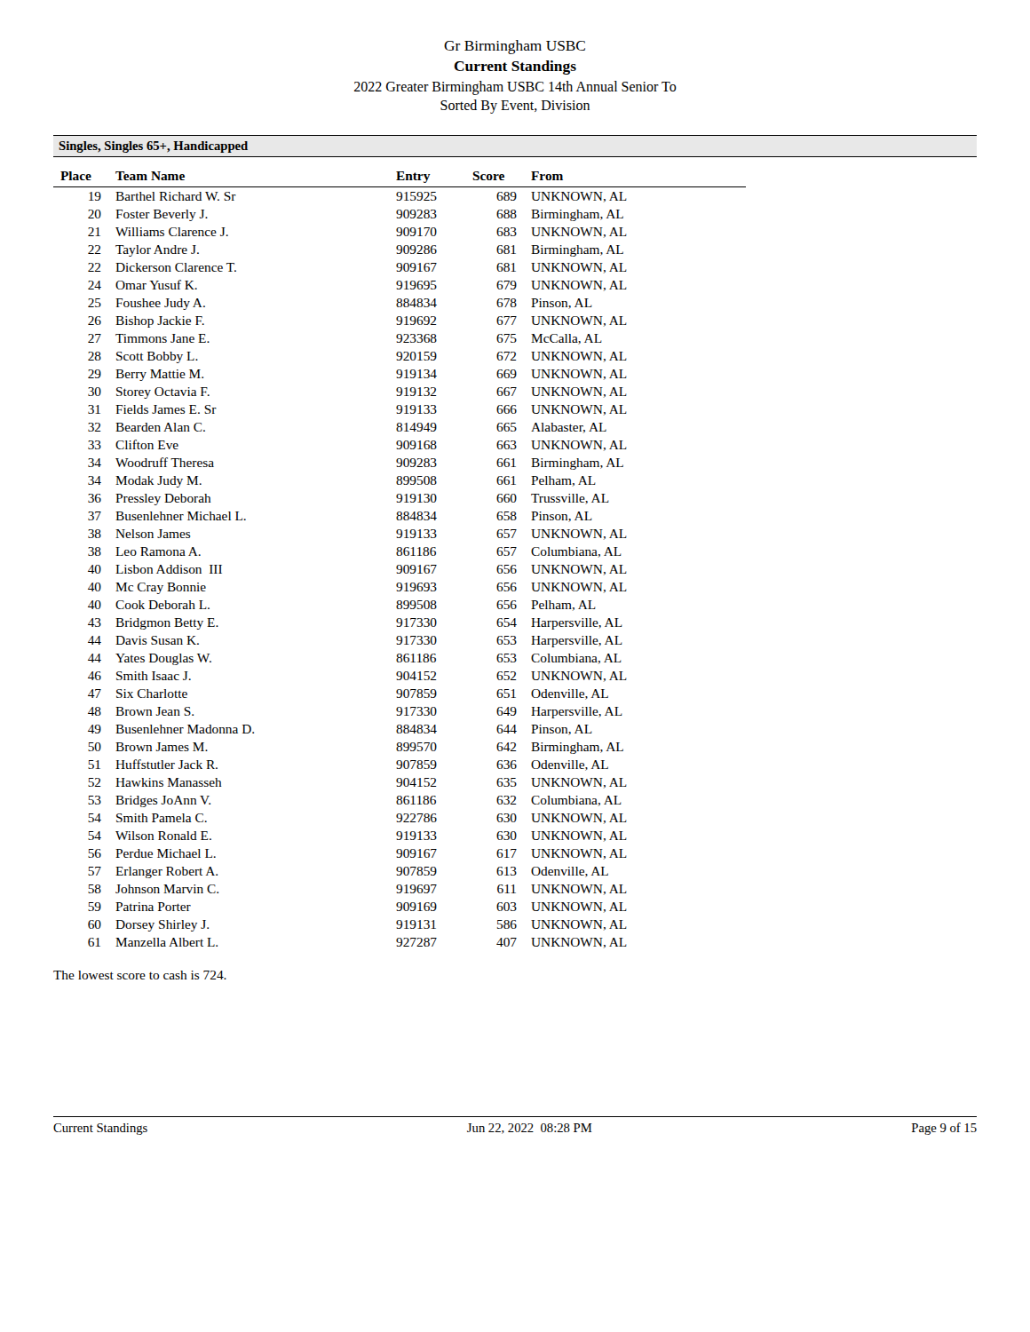Gr Birmingham USBC
Current Standings
2022 Greater Birmingham USBC 14th Annual Senior To
Sorted By Event, Division
Singles, Singles 65+, Handicapped
| Place | Team Name | Entry | Score | From |
| --- | --- | --- | --- | --- |
| 19 | Barthel Richard W. Sr | 915925 | 689 | UNKNOWN, AL |
| 20 | Foster Beverly J. | 909283 | 688 | Birmingham, AL |
| 21 | Williams Clarence J. | 909170 | 683 | UNKNOWN, AL |
| 22 | Taylor Andre J. | 909286 | 681 | Birmingham, AL |
| 22 | Dickerson Clarence T. | 909167 | 681 | UNKNOWN, AL |
| 24 | Omar Yusuf K. | 919695 | 679 | UNKNOWN, AL |
| 25 | Foushee Judy A. | 884834 | 678 | Pinson, AL |
| 26 | Bishop Jackie F. | 919692 | 677 | UNKNOWN, AL |
| 27 | Timmons Jane E. | 923368 | 675 | McCalla, AL |
| 28 | Scott Bobby L. | 920159 | 672 | UNKNOWN, AL |
| 29 | Berry Mattie M. | 919134 | 669 | UNKNOWN, AL |
| 30 | Storey Octavia F. | 919132 | 667 | UNKNOWN, AL |
| 31 | Fields James E. Sr | 919133 | 666 | UNKNOWN, AL |
| 32 | Bearden Alan C. | 814949 | 665 | Alabaster, AL |
| 33 | Clifton Eve | 909168 | 663 | UNKNOWN, AL |
| 34 | Woodruff Theresa | 909283 | 661 | Birmingham, AL |
| 34 | Modak Judy M. | 899508 | 661 | Pelham, AL |
| 36 | Pressley Deborah | 919130 | 660 | Trussville, AL |
| 37 | Busenlehner Michael L. | 884834 | 658 | Pinson, AL |
| 38 | Nelson James | 919133 | 657 | UNKNOWN, AL |
| 38 | Leo Ramona A. | 861186 | 657 | Columbiana, AL |
| 40 | Lisbon Addison III | 909167 | 656 | UNKNOWN, AL |
| 40 | Mc Cray Bonnie | 919693 | 656 | UNKNOWN, AL |
| 40 | Cook Deborah L. | 899508 | 656 | Pelham, AL |
| 43 | Bridgmon Betty E. | 917330 | 654 | Harpersville, AL |
| 44 | Davis Susan K. | 917330 | 653 | Harpersville, AL |
| 44 | Yates Douglas W. | 861186 | 653 | Columbiana, AL |
| 46 | Smith Isaac J. | 904152 | 652 | UNKNOWN, AL |
| 47 | Six Charlotte | 907859 | 651 | Odenville, AL |
| 48 | Brown Jean S. | 917330 | 649 | Harpersville, AL |
| 49 | Busenlehner Madonna D. | 884834 | 644 | Pinson, AL |
| 50 | Brown James M. | 899570 | 642 | Birmingham, AL |
| 51 | Huffstutler Jack R. | 907859 | 636 | Odenville, AL |
| 52 | Hawkins Manasseh | 904152 | 635 | UNKNOWN, AL |
| 53 | Bridges JoAnn V. | 861186 | 632 | Columbiana, AL |
| 54 | Smith Pamela C. | 922786 | 630 | UNKNOWN, AL |
| 54 | Wilson Ronald E. | 919133 | 630 | UNKNOWN, AL |
| 56 | Perdue Michael L. | 909167 | 617 | UNKNOWN, AL |
| 57 | Erlanger Robert A. | 907859 | 613 | Odenville, AL |
| 58 | Johnson Marvin C. | 919697 | 611 | UNKNOWN, AL |
| 59 | Patrina Porter | 909169 | 603 | UNKNOWN, AL |
| 60 | Dorsey Shirley J. | 919131 | 586 | UNKNOWN, AL |
| 61 | Manzella Albert L. | 927287 | 407 | UNKNOWN, AL |
The lowest score to cash is 724.
Current Standings
Jun 22, 2022 08:28 PM
Page 9 of 15